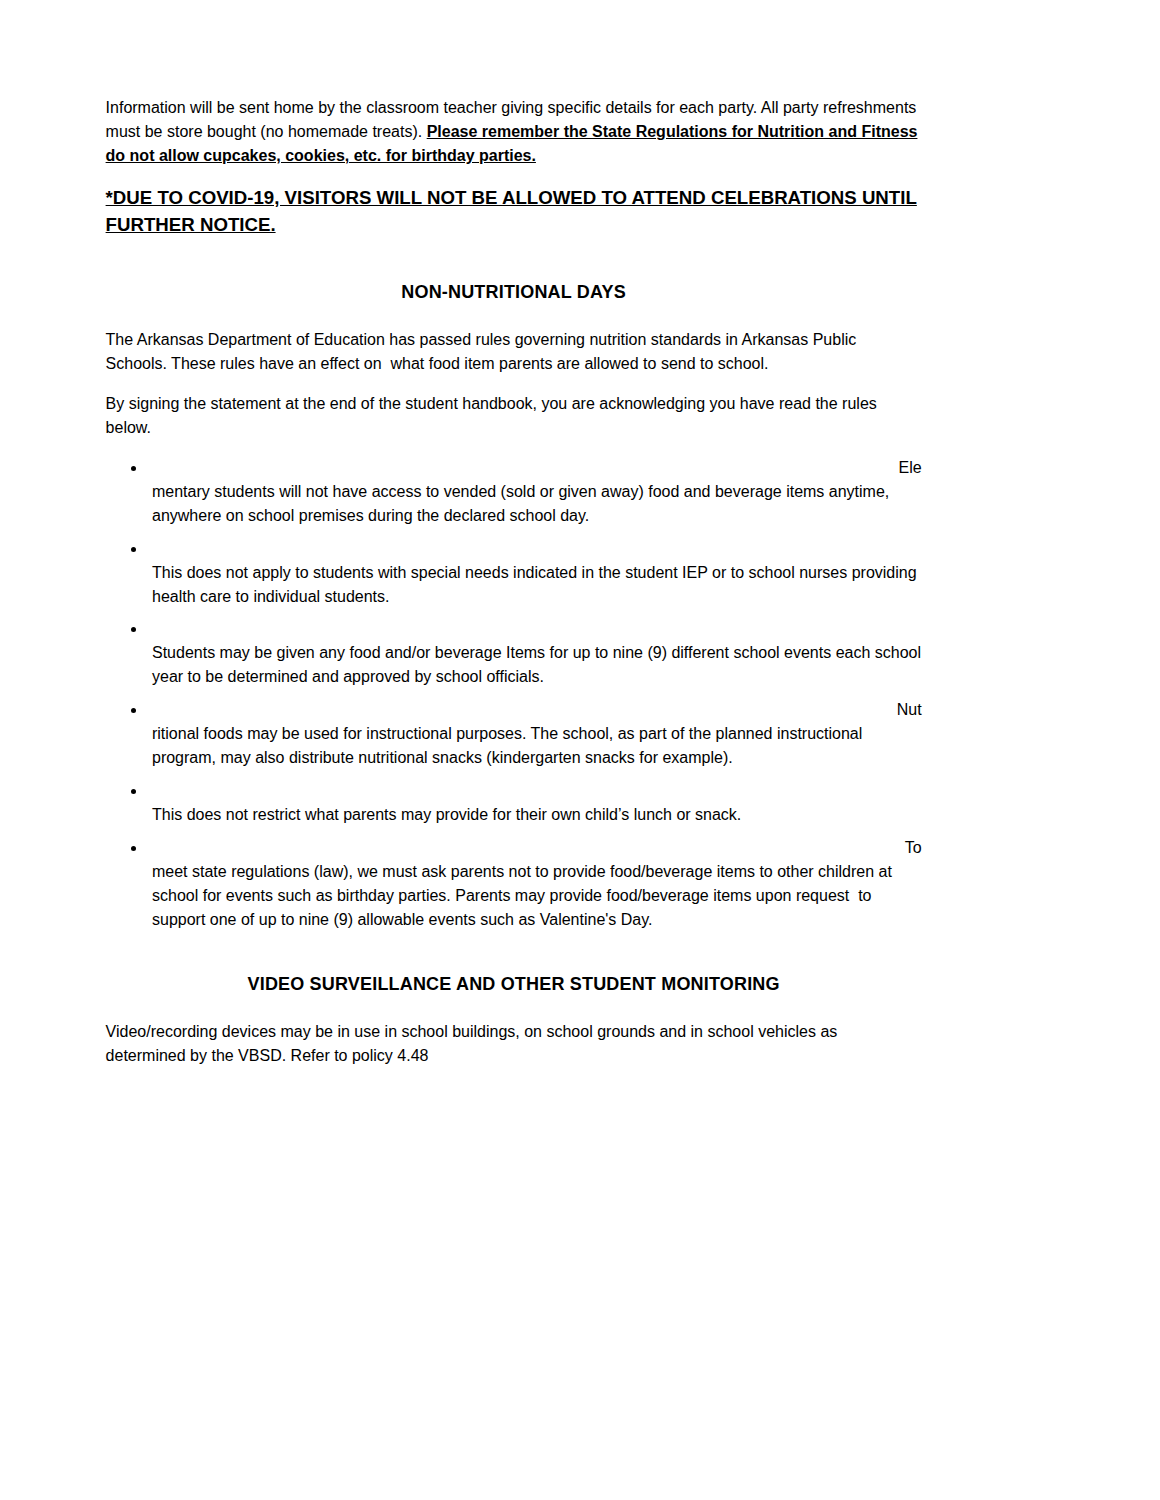Information will be sent home by the classroom teacher giving specific details for each party. All party refreshments must be store bought (no homemade treats). Please remember the State Regulations for Nutrition and Fitness do not allow cupcakes, cookies, etc. for birthday parties.
*DUE TO COVID-19, VISITORS WILL NOT BE ALLOWED TO ATTEND CELEBRATIONS UNTIL FURTHER NOTICE.
NON-NUTRITIONAL DAYS
The Arkansas Department of Education has passed rules governing nutrition standards in Arkansas Public Schools. These rules have an effect on what food item parents are allowed to send to school.
By signing the statement at the end of the student handbook, you are acknowledging you have read the rules below.
Ele mentary students will not have access to vended (sold or given away) food and beverage items anytime, anywhere on school premises during the declared school day.
This does not apply to students with special needs indicated in the student IEP or to school nurses providing health care to individual students.
Students may be given any food and/or beverage Items for up to nine (9) different school events each school year to be determined and approved by school officials.
Nut ritional foods may be used for instructional purposes. The school, as part of the planned instructional program, may also distribute nutritional snacks (kindergarten snacks for example).
This does not restrict what parents may provide for their own child’s lunch or snack.
To meet state regulations (law), we must ask parents not to provide food/beverage items to other children at school for events such as birthday parties. Parents may provide food/beverage items upon request to support one of up to nine (9) allowable events such as Valentine's Day.
VIDEO SURVEILLANCE AND OTHER STUDENT MONITORING
Video/recording devices may be in use in school buildings, on school grounds and in school vehicles as determined by the VBSD. Refer to policy 4.48